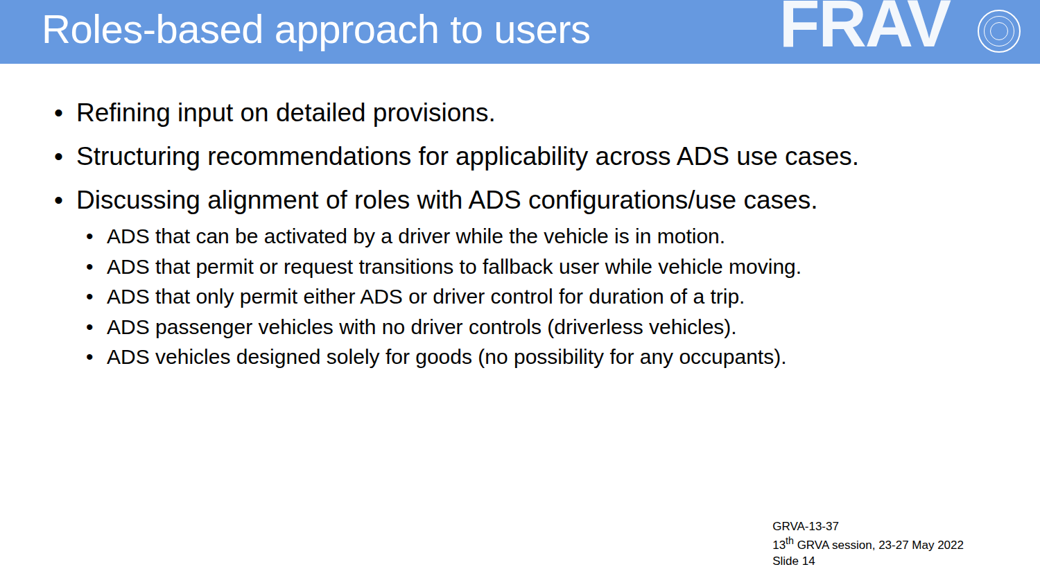Roles-based approach to users
FRAV
Refining input on detailed provisions.
Structuring recommendations for applicability across ADS use cases.
Discussing alignment of roles with ADS configurations/use cases.
ADS that can be activated by a driver while the vehicle is in motion.
ADS that permit or request transitions to fallback user while vehicle moving.
ADS that only permit either ADS or driver control for duration of a trip.
ADS passenger vehicles with no driver controls (driverless vehicles).
ADS vehicles designed solely for goods (no possibility for any occupants).
GRVA-13-37
13th GRVA session, 23-27 May 2022
Slide 14